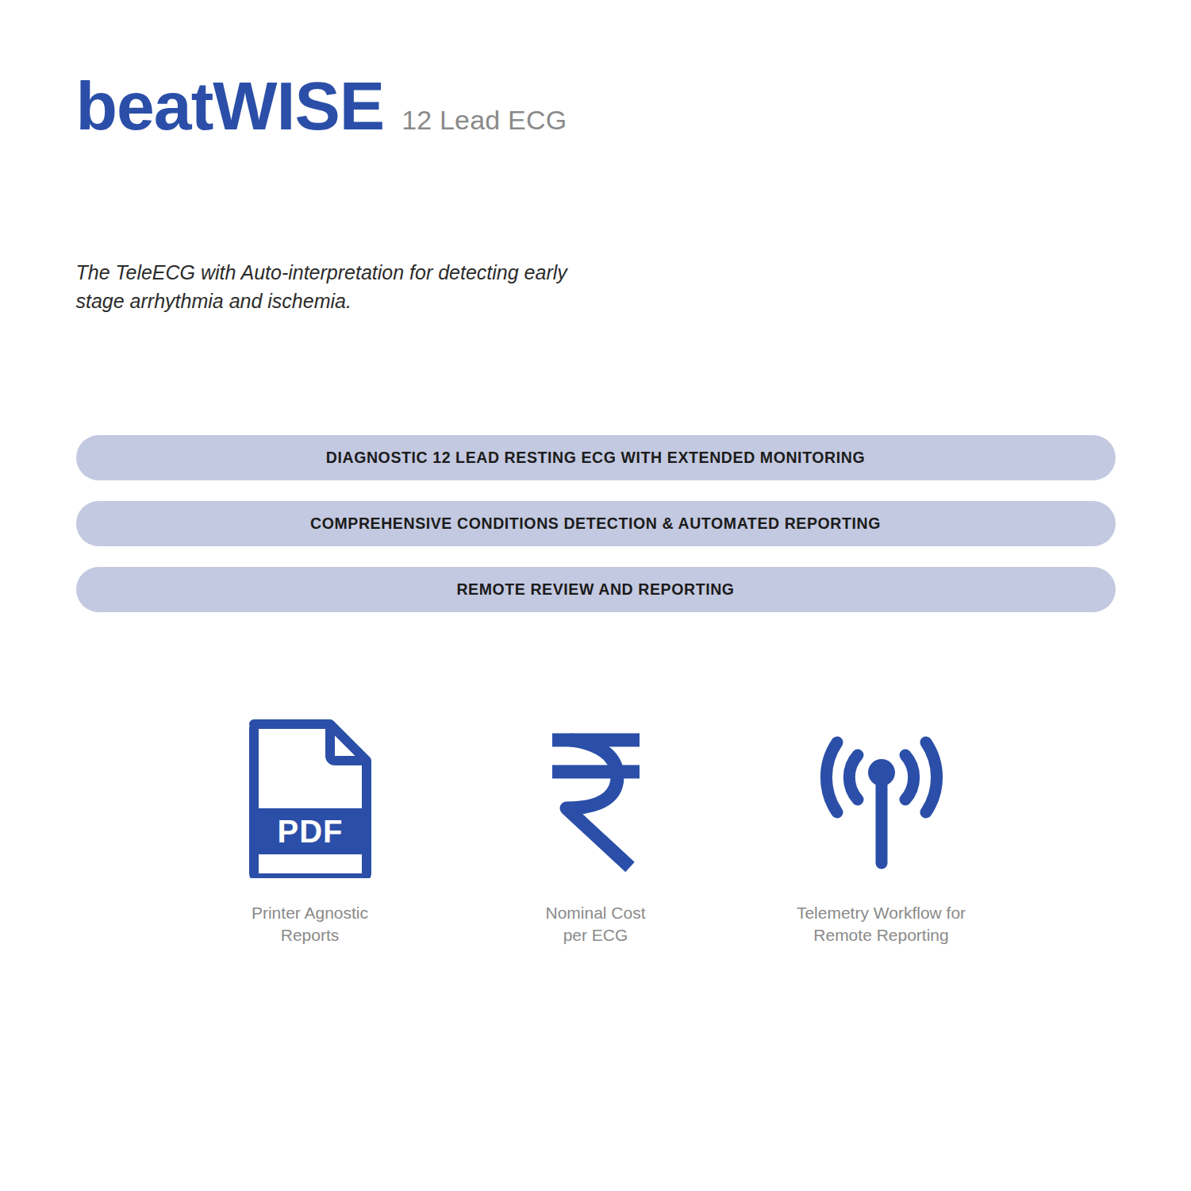beatWISE
12 Lead ECG
The TeleECG with Auto-interpretation for detecting early
stage arrhythmia and ischemia.
Diagnostic 12 Lead Resting ECG with Extended Monitoring
Comprehensive Conditions Detection & Automated Reporting
Remote Review and Reporting
PDF
Printer Agnostic
Reports
Nominal Cost
per ECG
Telemetry Workflow for
Remote Reporting